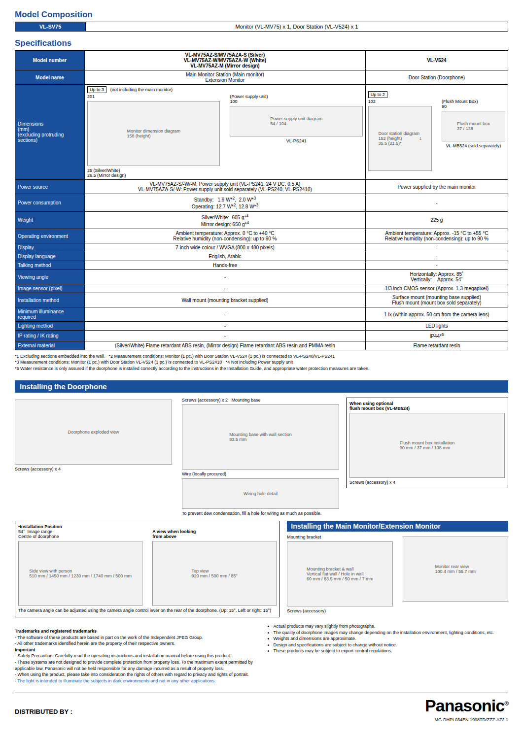Model Composition
| VL-SV75 | Monitor (VL-MV75) x 1, Door Station (VL-V524) x 1 |
Specifications
| Model number | VL-MV75AZ-S/MV75AZA-S (Silver) VL-MV75AZ-W/MV75AZA-W (White) VL-MV75AZ-M (Mirror design) | VL-V524 |
| Model name | Main Monitor Station (Main monitor) Extension Monitor | Door Station (Doorphone) |
| Dimensions (mm) (excluding protruding sections) | Up to 3 (not including the main monitor) 201 Monitor dimension diagram 158 (height) 25 (Silver/White) 26.5 (Mirror design) (Power supply unit) 100 Power supply unit diagram 54 / 104 VL-PS241 | Up to 2 102 Door station diagram 152 (height) 35.5 (21.5)* 1 (Flush Mount Box) 90 Flush mount box 37 / 138 VL-MB524 (sold separately) |
| Power source | VL-MV75AZ-S/-W/-M: Power supply unit (VL-PS241: 24 V DC, 0.5 A) VL-MV75AZA-S/-W: Power supply unit sold separately (VL-PS240, VL-PS2410) | Power supplied by the main monitor |
| Power consumption | Standby: 1.9 W* 2 , 2.0 W* 3 Operating: 12.7 W* 2 , 12.8 W* 3 | - |
| Weight | Silver/White: 605 g* 4 Mirror design: 650 g* 4 | 225 g |
| Operating environment | Ambient temperature: Approx. 0 °C to +40 °C Relative humidity (non-condensing): up to 90 % | Ambient temperature: Approx. -15 °C to +55 °C Relative humidity (non-condensing): up to 90 % |
| Display | 7-inch wide colour / WVGA (800 x 480 pixels) | - |
| Display language | English, Arabic | - |
| Talking method | Hands-free | - |
| Viewing angle | - | Horizontally: Approx. 85˚ Vertically: Approx. 54˚ |
| Image sensor (pixel) | - | 1/3 inch CMOS sensor (Approx. 1.3-megapixel) |
| Installation method | Wall mount (mounting bracket supplied) | Surface mount (mounting base supplied) Flush mount (mount box sold separately) |
| Minimum illuminance required | - | 1 lx (within approx. 50 cm from the camera lens) |
| Lighting method | - | LED lights |
| IP rating / IK rating | - | IP44* 5 |
| External material | (Silver/White) Flame retardant ABS resin, (Mirror design) Flame retardant ABS resin and PMMA resin | Flame retardant resin |
*1 Excluding sections embedded into the wall. *2 Measurement conditions: Monitor (1 pc.) with Door Station VL-V524 (1 pc.) is connected to VL-PS240/VL-PS241
*3 Measurement conditions: Monitor (1 pc.) with Door Station VL-V524 (1 pc.) is connected to VL-PS2410 *4 Not including Power supply unit
*5 Water resistance is only assured if the doorphone is installed correctly according to the instructions in the Installation Guide, and appropriate water protection measures are taken.
Installing the Doorphone
Doorphone exploded view
Screws (accessory) x 4
Screws (accessory) x 2 Mounting base
Mounting base with wall section
83.5 mm
Wire (locally procured)
Wiring hole detail
To prevent dew condensation, fill a hole for wiring as much as possible.
When using optional
flush mount box (VL-MB524)
Flush mount box installation
90 mm / 37 mm / 138 mm
Screws (accessory) x 4
•Installation Position
54° Image range
Centre of doorphone
Side view with person
510 mm / 1450 mm / 1230 mm / 1740 mm / 500 mm
A view when looking
from above
Top view
920 mm / 500 mm / 85°
The camera angle can be adjusted using the camera angle control lever on the rear of the doorphone. (Up: 15°, Left or right: 15°)
Installing the Main Monitor/Extension Monitor
Mounting bracket
Mounting bracket & wall
Vertical flat wall / Hole in wall
60 mm / 83.5 mm / 50 mm / 7 mm
Screws (accessory)
Monitor rear view
100.4 mm / 55.7 mm
Trademarks and registered trademarks
- The software of these products are based in part on the work of the Independent JPEG Group.
- All other trademarks identified herein are the property of their respective owners.
Important
- Safety Precaution: Carefully read the operating instructions and installation manual before using this product.
- These systems are not designed to provide complete protection from property loss. To the maximum extent permitted by applicable law, Panasonic will not be held responsible for any damage incurred as a result of property loss.
- When using the product, please take into consideration the rights of others with regard to privacy and rights of portrait.
- The light is intended to illuminate the subjects in dark environments and not in any other applications.
Actual products may vary slightly from photographs.
The quality of doorphone images may change depending on the installation environment, lighting conditions, etc.
Weights and dimensions are approximate.
Design and specifications are subject to change without notice.
These products may be subject to export control regulations.
DISTRIBUTED BY :
Panasonic®
MG-DHPL034EN 1908TD/ZZZ-AZ2.1